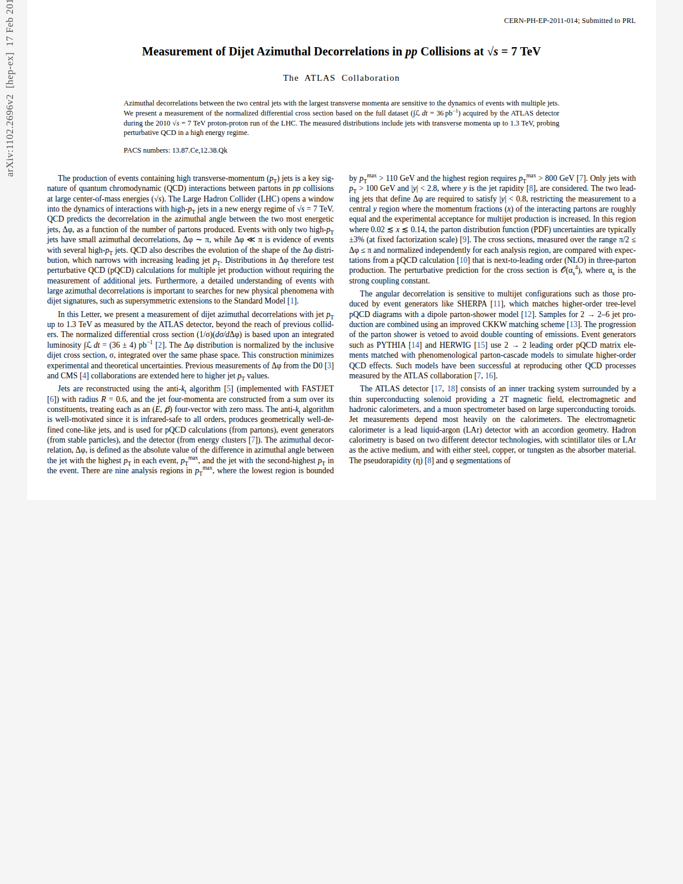arXiv:1102.2696v2 [hep-ex] 17 Feb 2011
CERN-PH-EP-2011-014; Submitted to PRL
Measurement of Dijet Azimuthal Decorrelations in pp Collisions at √s = 7 TeV
The ATLAS Collaboration
Azimuthal decorrelations between the two central jets with the largest transverse momenta are sensitive to the dynamics of events with multiple jets. We present a measurement of the normalized differential cross section based on the full dataset (∫ℒ dt = 36 pb−1) acquired by the ATLAS detector during the 2010 √s = 7 TeV proton-proton run of the LHC. The measured distributions include jets with transverse momenta up to 1.3 TeV, probing perturbative QCD in a high energy regime.
PACS numbers: 13.87.Ce,12.38.Qk
The production of events containing high transverse-momentum (pT) jets is a key signature of quantum chromodynamic (QCD) interactions between partons in pp collisions at large center-of-mass energies (√s). The Large Hadron Collider (LHC) opens a window into the dynamics of interactions with high-pT jets in a new energy regime of √s = 7 TeV. QCD predicts the decorrelation in the azimuthal angle between the two most energetic jets, Δφ, as a function of the number of partons produced. Events with only two high-pT jets have small azimuthal decorrelations, Δφ ∼ π, while Δφ ≪ π is evidence of events with several high-pT jets. QCD also describes the evolution of the shape of the Δφ distribution, which narrows with increasing leading jet pT. Distributions in Δφ therefore test perturbative QCD (pQCD) calculations for multiple jet production without requiring the measurement of additional jets. Furthermore, a detailed understanding of events with large azimuthal decorrelations is important to searches for new physical phenomena with dijet signatures, such as supersymmetric extensions to the Standard Model [1].
In this Letter, we present a measurement of dijet azimuthal decorrelations with jet pT up to 1.3 TeV as measured by the ATLAS detector, beyond the reach of previous colliders. The normalized differential cross section (1/σ)(dσ/d Δφ) is based upon an integrated luminosity ∫ℒ dt = (36 ± 4) pb−1 [2]. The Δφ distribution is normalized by the inclusive dijet cross section, σ, integrated over the same phase space. This construction minimizes experimental and theoretical uncertainties. Previous measurements of Δφ from the D0 [3] and CMS [4] collaborations are extended here to higher jet pT values.
Jets are reconstructed using the anti-kt algorithm [5] (implemented with FASTJET [6]) with radius R = 0.6, and the jet four-momenta are constructed from a sum over its constituents, treating each as an (E, p⃗) four-vector with zero mass. The anti-kt algorithm is well-motivated since it is infrared-safe to all orders, produces geometrically well-defined cone-like jets, and is used for pQCD calculations (from partons), event generators (from stable particles), and the detector (from energy clusters [7]). The azimuthal decorrelation, Δφ, is defined as the absolute value of the difference in azimuthal angle between the jet with the highest pT in each event, pTmax, and the jet with the second-highest pT in the event. There are nine analysis regions in pTmax, where the lowest region is bounded by pTmax > 110 GeV and the highest region requires pTmax > 800 GeV [7]. Only jets with pT > 100 GeV and |y| < 2.8, where y is the jet rapidity [8], are considered. The two leading jets that define Δφ are required to satisfy |y| < 0.8, restricting the measurement to a central y region where the momentum fractions (x) of the interacting partons are roughly equal and the experimental acceptance for multijet production is increased. In this region where 0.02 ≲ x ≲ 0.14, the parton distribution function (PDF) uncertainties are typically ±3% (at fixed factorization scale) [9]. The cross sections, measured over the range π/2 ≤ Δφ ≤ π and normalized independently for each analysis region, are compared with expectations from a pQCD calculation [10] that is next-to-leading order (NLO) in three-parton production. The perturbative prediction for the cross section is 𝒪(αs4), where αs is the strong coupling constant.
The angular decorrelation is sensitive to multijet configurations such as those produced by event generators like SHERPA [11], which matches higher-order tree-level pQCD diagrams with a dipole parton-shower model [12]. Samples for 2 → 2–6 jet production are combined using an improved CKKW matching scheme [13]. The progression of the parton shower is vetoed to avoid double counting of emissions. Event generators such as PYTHIA [14] and HERWIG [15] use 2 → 2 leading order pQCD matrix elements matched with phenomenological parton-cascade models to simulate higher-order QCD effects. Such models have been successful at reproducing other QCD processes measured by the ATLAS collaboration [7, 16].
The ATLAS detector [17, 18] consists of an inner tracking system surrounded by a thin superconducting solenoid providing a 2T magnetic field, electromagnetic and hadronic calorimeters, and a muon spectrometer based on large superconducting toroids. Jet measurements depend most heavily on the calorimeters. The electromagnetic calorimeter is a lead liquid-argon (LAr) detector with an accordion geometry. Hadron calorimetry is based on two different detector technologies, with scintillator tiles or LAr as the active medium, and with either steel, copper, or tungsten as the absorber material. The pseudorapidity (η) [8] and φ segmentations of